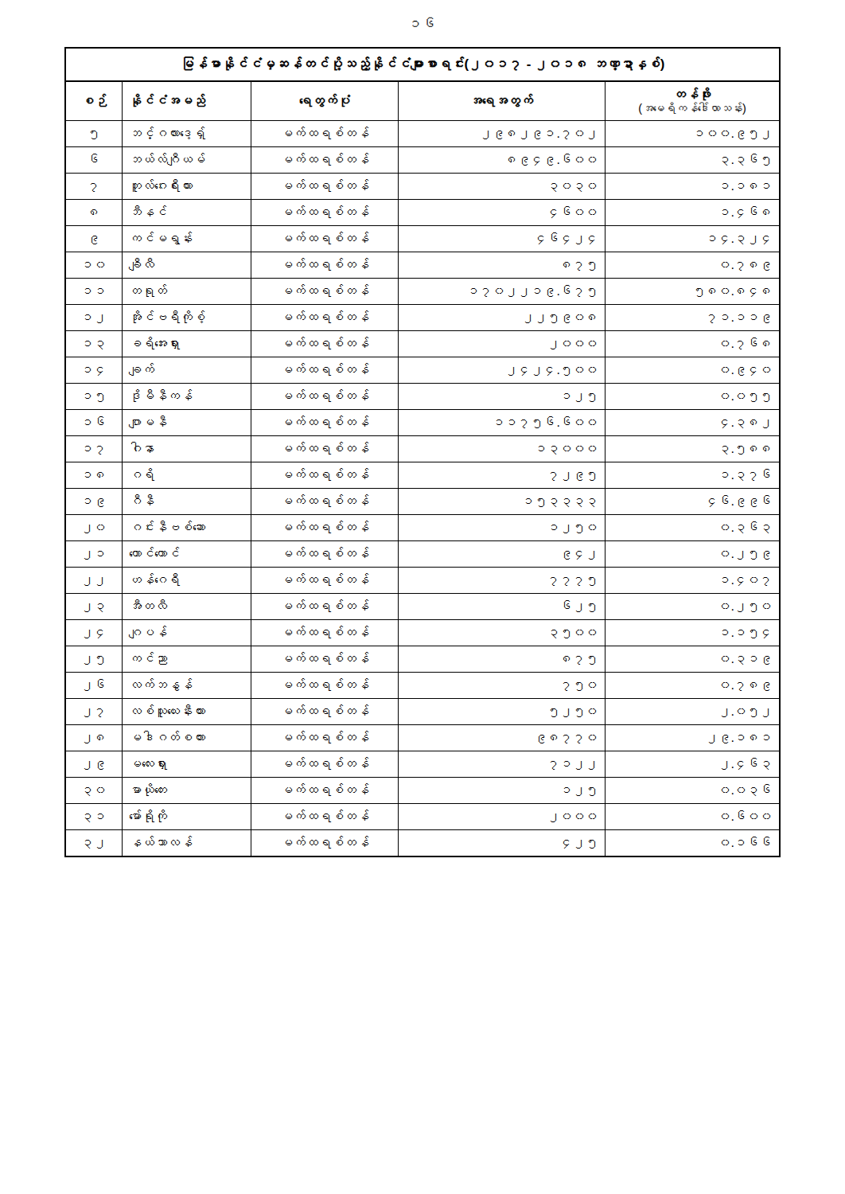၁၆
မြန်မာနိုင်ငံမှဆန်တင်ပို့သည့်နိုင်ငံများစာရင်း(၂၀၁၇ - ၂၀၁၈ ဘဏ္ဍာနှစ်)
| စဉ် | နိုင်ငံအမည် | ရေတွက်ပုံ | အရေအတွက် | တန်ဖိုး (အမေရိကန်ဒေါ်လာသန်း) |
| --- | --- | --- | --- | --- |
| ၅ | ဘင်္ဂလားဒေ့ရှ် | မက်ထရစ်တန် | ၂၉၈၂၉၁.၇၀၂ | ၁၀၀.၉၅၂ |
| ၆ | ဘယ်လ်ဂျီယမ် | မက်ထရစ်တန် | ၈၉၄၉.၆၀၀ | ၃.၃၆၅ |
| ၇ | ဘူလ်ဂေးရီးယား | မက်ထရစ်တန် | ၃၀၃၀ | ၁.၁၈၁ |
| ၈ | ဘီနင် | မက်ထရစ်တန် | ၄၆၀၀ | ၁.၄၆၈ |
| ၉ | ကင်မရွန်း | မက်ထရစ်တန် | ၄၆၄၂၄ | ၁၄.၃၂၄ |
| ၁၀ | ချီလီ | မက်ထရစ်တန် | ၈၇၅ | ၀.၇၈၉ |
| ၁၁ | တရုတ် | မက်ထရစ်တန် | ၁၇၀၂၂၁၉.၆၇၅ | ၅၈၀.၈၄၈ |
| ၁၂ | အိုင်ဗရီကိုစ့် | မက်ထရစ်တန် | ၂၂၅၉၀၈ | ၇၁.၁၁၉ |
| ၁၃ | ခရိအေးရှား | မက်ထရစ်တန် | ၂၀၀၀ | ၀.၇၆၈ |
| ၁၄ | ချက် | မက်ထရစ်တန် | ၂၄၂၄.၅၀၀ | ၀.၉၄၀ |
| ၁၅ | ဒိုမီနီကန် | မက်ထရစ်တန် | ၁၂၅ | ၀.၀၅၅ |
| ၁၆ | ဂျာမနီ | မက်ထရစ်တန် | ၁၁၇၅၆.၆၀၀ | ၄.၃၈၂ |
| ၁၇ | ဂါနာ | မက်ထရစ်တန် | ၁၃၀၀၀ | ၃.၅၈၈ |
| ၁၈ | ဂရိ | မက်ထရစ်တန် | ၇၂၉၅ | ၁.၃၇၆ |
| ၁၉ | ဂီနီ | မက်ထရစ်တန် | ၁၅၃၃၃၃ | ၄၆.၉၉၆ |
| ၂၀ | ဂင်းနီဗစ်ဆော | မက်ထရစ်တန် | ၁၂၅၀ | ၀.၃၆၃ |
| ၂၁ | ဟောင်ကောင် | မက်ထရစ်တန် | ၉၄၂ | ၀.၂၅၉ |
| ၂၂ | ဟန်ဂေရီ | မက်ထရစ်တန် | ၇၇၇၅ | ၁.၄၀၇ |
| ၂၃ | အီတလီ | မက်ထရစ်တန် | ၆၂၅ | ၀.၂၅၀ |
| ၂၄ | ဂျပန် | မက်ထရစ်တန် | ၃၅၀၀ | ၁.၁၅၄ |
| ၂၅ | ကင်ညာ | မက်ထရစ်တန် | ၈၇၅ | ၀.၃၁၉ |
| ၂၆ | လက်ဘနွန် | မက်ထရစ်တန် | ၇၅၀ | ၀.၇၈၉ |
| ၂၇ | လစ်သူယေးနီးယား | မက်ထရစ်တန် | ၅၂၅၀ | ၂.၀၅၂ |
| ၂၈ | မဒါဂတ်စကား | မက်ထရစ်တန် | ၉၈၇၇၀ | ၂၉.၁၈၁ |
| ၂၉ | မလေးရှား | မက်ထရစ်တန် | ၇၁၂၂ | ၂.၄၆၃ |
| ၃၀ | မာယိုတေး | မက်ထရစ်တန် | ၁၂၅ | ၀.၀၃၆ |
| ၃၁ | မော်ရိုကို | မက်ထရစ်တန် | ၂၀၀၀ | ၀.၆၀၀ |
| ၃၂ | နယ်သာလန် | မက်ထရစ်တန် | ၄၂၅ | ၀.၁၆၆ |